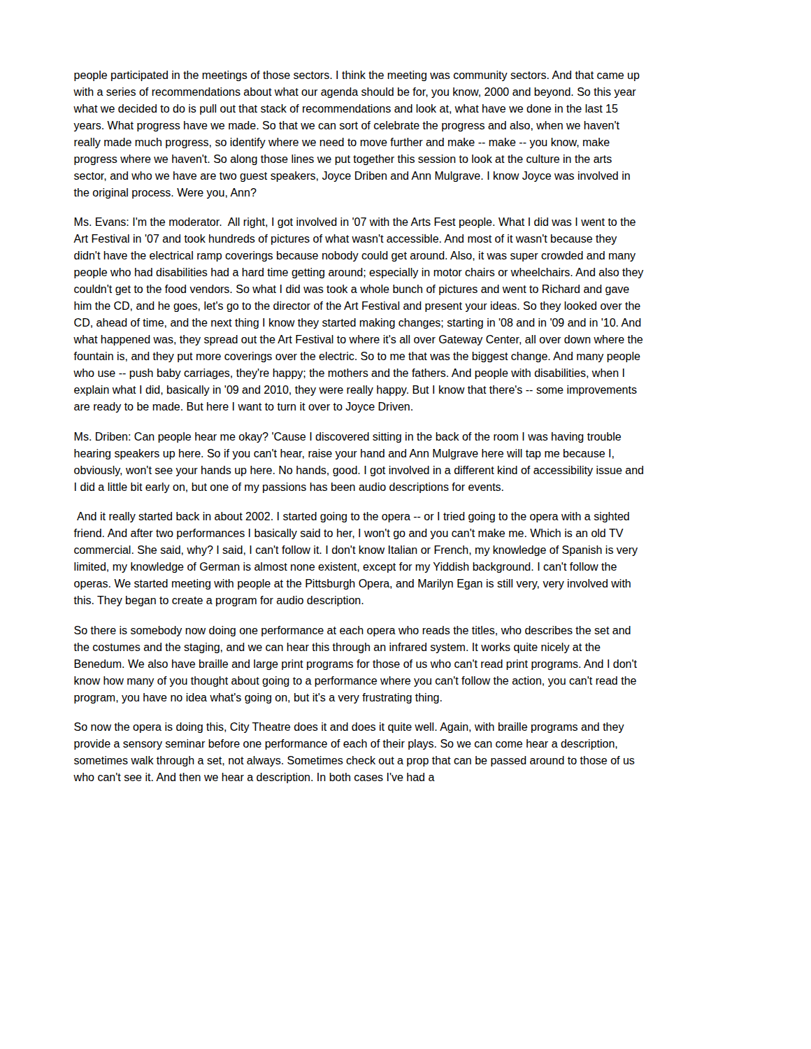people participated in the meetings of those sectors. I think the meeting was community sectors. And that came up with a series of recommendations about what our agenda should be for, you know, 2000 and beyond. So this year what we decided to do is pull out that stack of recommendations and look at, what have we done in the last 15 years. What progress have we made. So that we can sort of celebrate the progress and also, when we haven't really made much progress, so identify where we need to move further and make -- make -- you know, make progress where we haven't. So along those lines we put together this session to look at the culture in the arts sector, and who we have are two guest speakers, Joyce Driben and Ann Mulgrave. I know Joyce was involved in the original process. Were you, Ann?
Ms. Evans: I'm the moderator. All right, I got involved in '07 with the Arts Fest people. What I did was I went to the Art Festival in '07 and took hundreds of pictures of what wasn't accessible. And most of it wasn't because they didn't have the electrical ramp coverings because nobody could get around. Also, it was super crowded and many people who had disabilities had a hard time getting around; especially in motor chairs or wheelchairs. And also they couldn't get to the food vendors. So what I did was took a whole bunch of pictures and went to Richard and gave him the CD, and he goes, let's go to the director of the Art Festival and present your ideas. So they looked over the CD, ahead of time, and the next thing I know they started making changes; starting in '08 and in '09 and in '10. And what happened was, they spread out the Art Festival to where it's all over Gateway Center, all over down where the fountain is, and they put more coverings over the electric. So to me that was the biggest change. And many people who use -- push baby carriages, they're happy; the mothers and the fathers. And people with disabilities, when I explain what I did, basically in '09 and 2010, they were really happy. But I know that there's -- some improvements are ready to be made. But here I want to turn it over to Joyce Driven.
Ms. Driben: Can people hear me okay? 'Cause I discovered sitting in the back of the room I was having trouble hearing speakers up here. So if you can't hear, raise your hand and Ann Mulgrave here will tap me because I, obviously, won't see your hands up here. No hands, good. I got involved in a different kind of accessibility issue and I did a little bit early on, but one of my passions has been audio descriptions for events.
And it really started back in about 2002. I started going to the opera -- or I tried going to the opera with a sighted friend. And after two performances I basically said to her, I won't go and you can't make me. Which is an old TV commercial. She said, why? I said, I can't follow it. I don't know Italian or French, my knowledge of Spanish is very limited, my knowledge of German is almost none existent, except for my Yiddish background. I can't follow the operas. We started meeting with people at the Pittsburgh Opera, and Marilyn Egan is still very, very involved with this. They began to create a program for audio description.
So there is somebody now doing one performance at each opera who reads the titles, who describes the set and the costumes and the staging, and we can hear this through an infrared system. It works quite nicely at the Benedum. We also have braille and large print programs for those of us who can't read print programs. And I don't know how many of you thought about going to a performance where you can't follow the action, you can't read the program, you have no idea what's going on, but it's a very frustrating thing.
So now the opera is doing this, City Theatre does it and does it quite well. Again, with braille programs and they provide a sensory seminar before one performance of each of their plays. So we can come hear a description, sometimes walk through a set, not always. Sometimes check out a prop that can be passed around to those of us who can't see it. And then we hear a description. In both cases I've had a